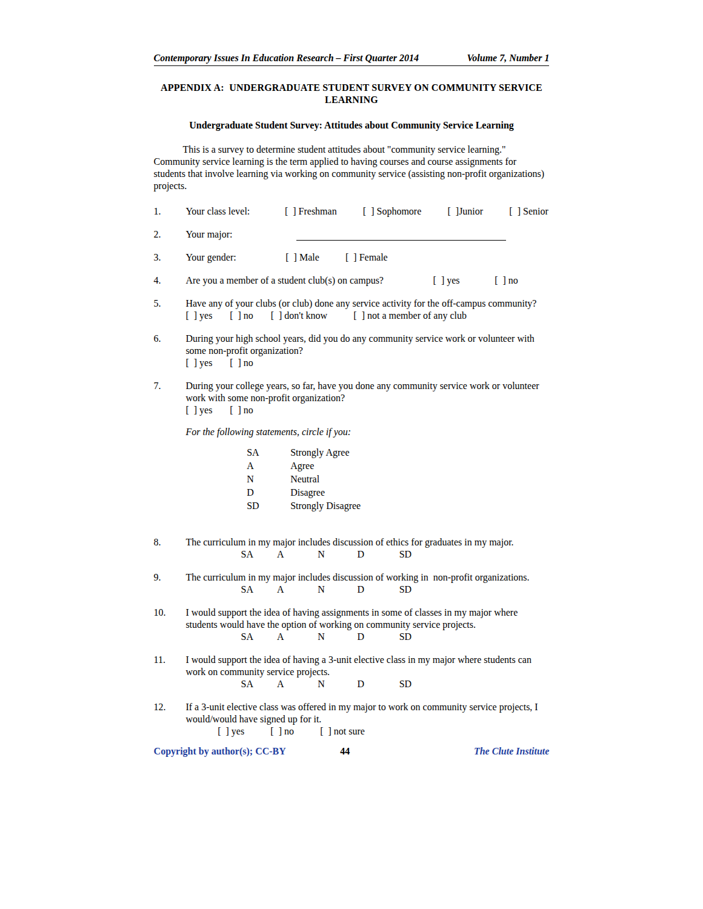Contemporary Issues In Education Research – First Quarter 2014 Volume 7, Number 1
APPENDIX A: UNDERGRADUATE STUDENT SURVEY ON COMMUNITY SERVICE LEARNING
Undergraduate Student Survey: Attitudes about Community Service Learning
This is a survey to determine student attitudes about "community service learning." Community service learning is the term applied to having courses and course assignments for students that involve learning via working on community service (assisting non-profit organizations) projects.
1. Your class level: [ ] Freshman [ ] Sophomore [ ]Junior [ ] Senior
2. Your major:
3. Your gender: [ ] Male [ ] Female
4. Are you a member of a student club(s) on campus? [ ] yes [ ] no
5. Have any of your clubs (or club) done any service activity for the off-campus community? [ ] yes [ ] no [ ] don't know [ ] not a member of any club
6. During your high school years, did you do any community service work or volunteer with some non-profit organization? [ ] yes [ ] no
7. During your college years, so far, have you done any community service work or volunteer work with some non-profit organization? [ ] yes [ ] no
For the following statements, circle if you:
| SA | Strongly Agree |
| A | Agree |
| N | Neutral |
| D | Disagree |
| SD | Strongly Disagree |
8. The curriculum in my major includes discussion of ethics for graduates in my major. SA ANDSD
9. The curriculum in my major includes discussion of working in non-profit organizations. SA ANDSD
10. I would support the idea of having assignments in some of classes in my major where students would have the option of working on community service projects. SA ANDSD
11. I would support the idea of having a 3-unit elective class in my major where students can work on community service projects. SA ANDSD
12. If a 3-unit elective class was offered in my major to work on community service projects, I would/would have signed up for it. [ ] yes [ ] no [ ] not sure
Copyright by author(s); CC-BY 44 The Clute Institute